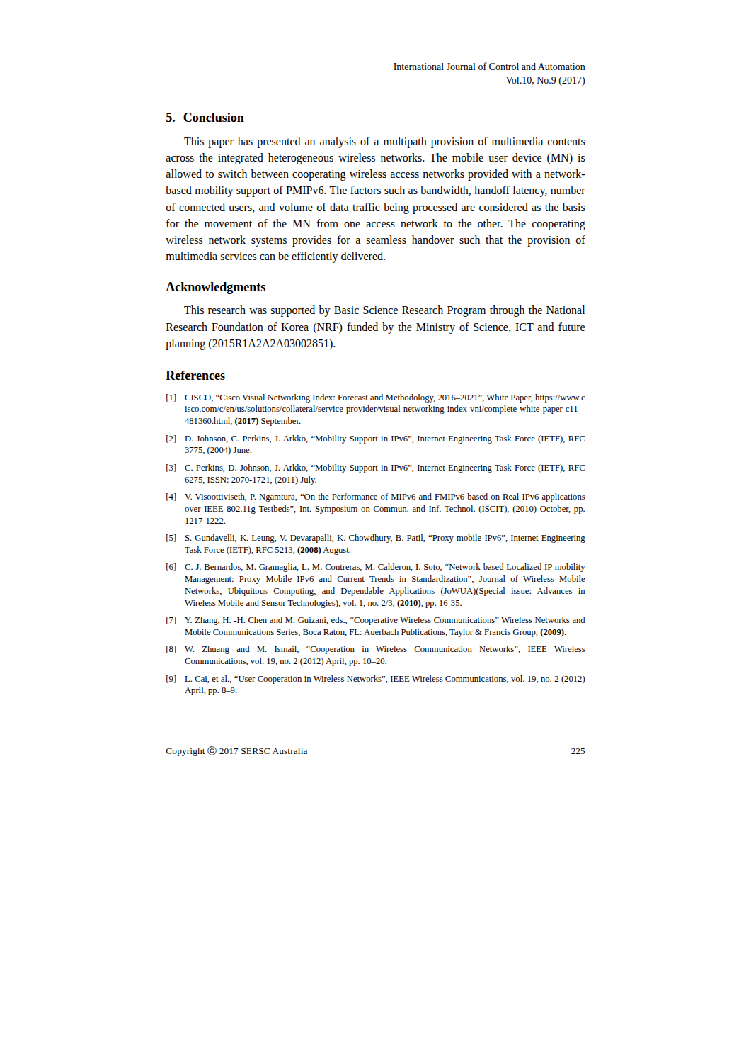International Journal of Control and Automation
Vol.10, No.9 (2017)
5. Conclusion
This paper has presented an analysis of a multipath provision of multimedia contents across the integrated heterogeneous wireless networks. The mobile user device (MN) is allowed to switch between cooperating wireless access networks provided with a network-based mobility support of PMIPv6. The factors such as bandwidth, handoff latency, number of connected users, and volume of data traffic being processed are considered as the basis for the movement of the MN from one access network to the other. The cooperating wireless network systems provides for a seamless handover such that the provision of multimedia services can be efficiently delivered.
Acknowledgments
This research was supported by Basic Science Research Program through the National Research Foundation of Korea (NRF) funded by the Ministry of Science, ICT and future planning (2015R1A2A2A03002851).
References
[1] CISCO, “Cisco Visual Networking Index: Forecast and Methodology, 2016–2021”, White Paper, https://www.cisco.com/c/en/us/solutions/collateral/service-provider/visual-networking-index-vni/complete-white-paper-c11-481360.html, (2017) September.
[2] D. Johnson, C. Perkins, J. Arkko, “Mobility Support in IPv6”, Internet Engineering Task Force (IETF), RFC 3775, (2004) June.
[3] C. Perkins, D. Johnson, J. Arkko, “Mobility Support in IPv6”, Internet Engineering Task Force (IETF), RFC 6275, ISSN: 2070-1721, (2011) July.
[4] V. Visoottiviseth, P. Ngamtura, “On the Performance of MIPv6 and FMIPv6 based on Real IPv6 applications over IEEE 802.11g Testbeds”, Int. Symposium on Commun. and Inf. Technol. (ISCIT), (2010) October, pp. 1217-1222.
[5] S. Gundavelli, K. Leung, V. Devarapalli, K. Chowdhury, B. Patil, “Proxy mobile IPv6”, Internet Engineering Task Force (IETF), RFC 5213, (2008) August.
[6] C. J. Bernardos, M. Gramaglia, L. M. Contreras, M. Calderon, I. Soto, “Network-based Localized IP mobility Management: Proxy Mobile IPv6 and Current Trends in Standardization”, Journal of Wireless Mobile Networks, Ubiquitous Computing, and Dependable Applications (JoWUA)(Special issue: Advances in Wireless Mobile and Sensor Technologies), vol. 1, no. 2/3, (2010), pp. 16-35.
[7] Y. Zhang, H. -H. Chen and M. Guizani, eds., “Cooperative Wireless Communications” Wireless Networks and Mobile Communications Series, Boca Raton, FL: Auerbach Publications, Taylor & Francis Group, (2009).
[8] W. Zhuang and M. Ismail, “Cooperation in Wireless Communication Networks”, IEEE Wireless Communications, vol. 19, no. 2 (2012) April, pp. 10–20.
[9] L. Cai, et al., “User Cooperation in Wireless Networks”, IEEE Wireless Communications, vol. 19, no. 2 (2012) April, pp. 8–9.
Copyright ⓒ 2017 SERSC Australia 225